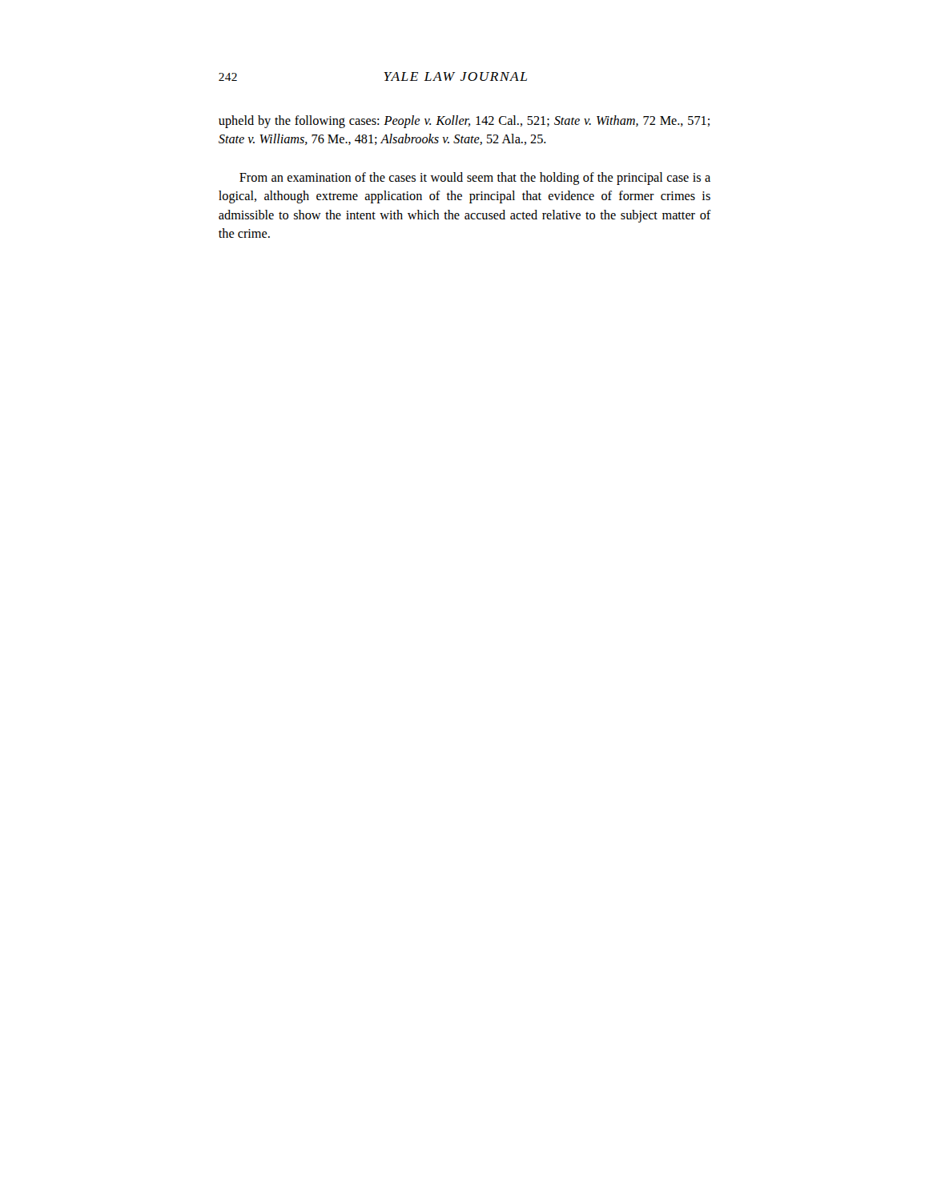242 YALE LAW JOURNAL
upheld by the following cases: People v. Koller, 142 Cal., 521; State v. Witham, 72 Me., 571; State v. Williams, 76 Me., 481; Alsabrooks v. State, 52 Ala., 25.
From an examination of the cases it would seem that the holding of the principal case is a logical, although extreme application of the principal that evidence of former crimes is admissible to show the intent with which the accused acted relative to the subject matter of the crime.